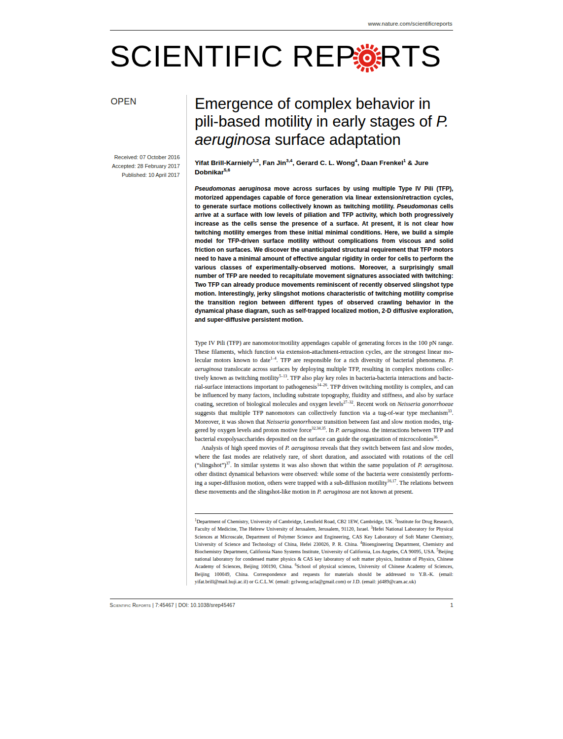www.nature.com/scientificreports
SCIENTIFIC REP RTS
OPEN
Received: 07 October 2016
Accepted: 28 February 2017
Published: 10 April 2017
Emergence of complex behavior in pili-based motility in early stages of P. aeruginosa surface adaptation
Yifat Brill-Karniely1,2, Fan Jin3,4, Gerard C. L. Wong4, Daan Frenkel1 & Jure Dobnikar5,6
Pseudomonas aeruginosa move across surfaces by using multiple Type IV Pili (TFP), motorized appendages capable of force generation via linear extension/retraction cycles, to generate surface motions collectively known as twitching motility. Pseudomonas cells arrive at a surface with low levels of piliation and TFP activity, which both progressively increase as the cells sense the presence of a surface. At present, it is not clear how twitching motility emerges from these initial minimal conditions. Here, we build a simple model for TFP-driven surface motility without complications from viscous and solid friction on surfaces. We discover the unanticipated structural requirement that TFP motors need to have a minimal amount of effective angular rigidity in order for cells to perform the various classes of experimentally-observed motions. Moreover, a surprisingly small number of TFP are needed to recapitulate movement signatures associated with twitching: Two TFP can already produce movements reminiscent of recently observed slingshot type motion. Interestingly, jerky slingshot motions characteristic of twitching motility comprise the transition region between different types of observed crawling behavior in the dynamical phase diagram, such as self-trapped localized motion, 2-D diffusive exploration, and super-diffusive persistent motion.
Type IV Pili (TFP) are nanomotor/motility appendages capable of generating forces in the 100 pN range. These filaments, which function via extension-attachment-retraction cycles, are the strongest linear molecular motors known to date1–4. TFP are responsible for a rich diversity of bacterial phenomena. P. aeruginosa translocate across surfaces by deploying multiple TFP, resulting in complex motions collectively known as twitching motility5–13. TFP also play key roles in bacteria-bacteria interactions and bacterial-surface interactions important to pathogenesis14–26. TFP driven twitching motility is complex, and can be influenced by many factors, including substrate topography, fluidity and stiffness, and also by surface coating, secretion of biological molecules and oxygen levels27–32. Recent work on Neisseria gonorrhoeae suggests that multiple TFP nanomotors can collectively function via a tug-of-war type mechanism33. Moreover, it was shown that Neisseria gonorrhoeae transition between fast and slow motion modes, triggered by oxygen levels and proton motive force32,34,35. In P. aeruginosa. the interactions between TFP and bacterial exopolysaccharides deposited on the surface can guide the organization of microcolonies36.
Analysis of high speed movies of P. aeruginosa reveals that they switch between fast and slow modes, where the fast modes are relatively rare, of short duration, and associated with rotations of the cell (“slingshot”)37. In similar systems it was also shown that within the same population of P. aeruginosa. other distinct dynamical behaviors were observed: while some of the bacteria were consistently performing a super-diffusion motion, others were trapped with a sub-diffusion motility16,17. The relations between these movements and the slingshot-like motion in P. aeruginosa are not known at present.
1Department of Chemistry, University of Cambridge, Lensfield Road, CB2 1EW, Cambridge, UK. 2Institute for Drug Research, Faculty of Medicine, The Hebrew University of Jerusalem, Jerusalem, 91120, Israel. 3Hefei National Laboratory for Physical Sciences at Microscale, Department of Polymer Science and Engineering, CAS Key Laboratory of Soft Matter Chemistry, University of Science and Technology of China, Hefei 230026, P. R. China. 4Bioengineering Department, Chemistry and Biochemistry Department, California Nano Systems Institute, University of California, Los Angeles, CA 90095, USA. 5Beijing national laboratory for condensed matter physics & CAS key laboratory of soft matter physics, Institute of Physics, Chinese Academy of Sciences, Beijing 100190, China. 6School of physical sciences, University of Chinese Academy of Sciences, Beijing 100049, China. Correspondence and requests for materials should be addressed to Y.B.-K. (email: yifat.brill@mail.huji.ac.il) or G.C.L.W. (email: gclwong.ucla@gmail.com) or J.D. (email: jd489@cam.ac.uk)
Scientific Reports | 7:45467 | DOI: 10.1038/srep45467
1